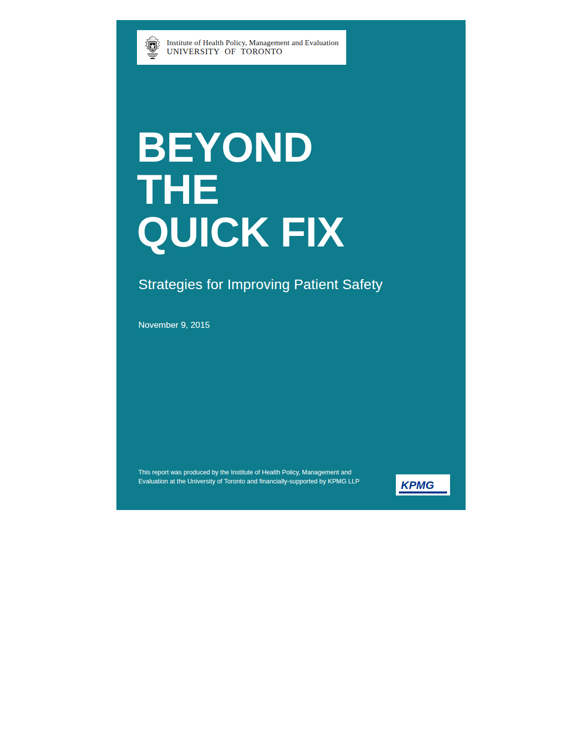Institute of Health Policy, Management and Evaluation
UNIVERSITY OF TORONTO
BEYOND
THE
QUICK FIX
Strategies for Improving Patient Safety
November 9, 2015
This report was produced by the Institute of Health Policy, Management and Evaluation at the University of Toronto and financially-supported by KPMG LLP
KPMG